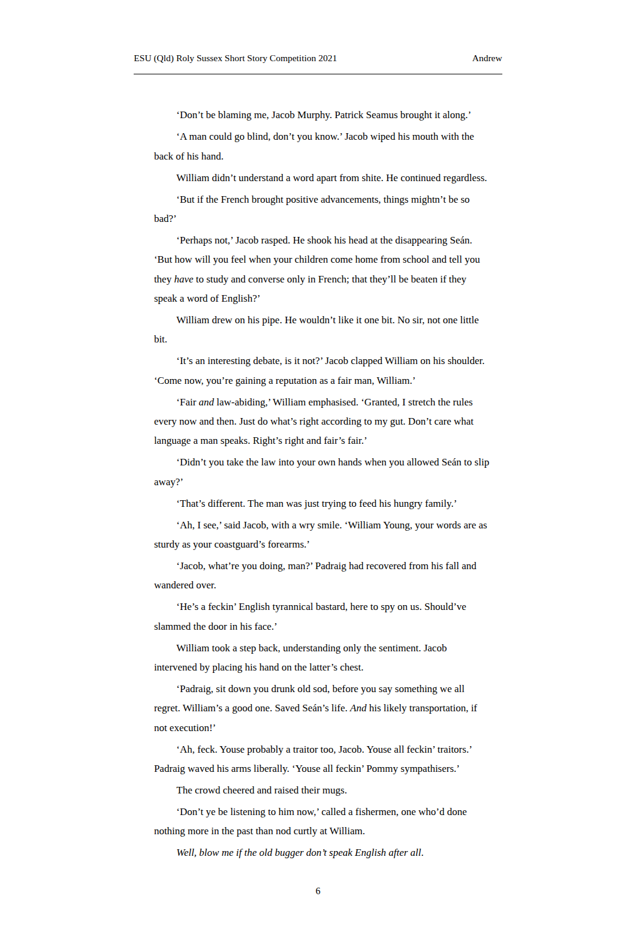ESU (Qld) Roly Sussex Short Story Competition 2021 Andrew
‘Don’t be blaming me, Jacob Murphy. Patrick Seamus brought it along.’
‘A man could go blind, don’t you know.’ Jacob wiped his mouth with the back of his hand.
William didn’t understand a word apart from shite. He continued regardless.
‘But if the French brought positive advancements, things mightn’t be so bad?’
‘Perhaps not,’ Jacob rasped. He shook his head at the disappearing Seán. ‘But how will you feel when your children come home from school and tell you they have to study and converse only in French; that they’ll be beaten if they speak a word of English?’
William drew on his pipe. He wouldn’t like it one bit. No sir, not one little bit.
‘It’s an interesting debate, is it not?’ Jacob clapped William on his shoulder. ‘Come now, you’re gaining a reputation as a fair man, William.’
‘Fair and law-abiding,’ William emphasised. ‘Granted, I stretch the rules every now and then. Just do what’s right according to my gut. Don’t care what language a man speaks. Right’s right and fair’s fair.’
‘Didn’t you take the law into your own hands when you allowed Seán to slip away?’
‘That’s different. The man was just trying to feed his hungry family.’
‘Ah, I see,’ said Jacob, with a wry smile. ‘William Young, your words are as sturdy as your coastguard’s forearms.’
‘Jacob, what’re you doing, man?’ Padraig had recovered from his fall and wandered over.
‘He’s a feckin’ English tyrannical bastard, here to spy on us. Should’ve slammed the door in his face.’
William took a step back, understanding only the sentiment. Jacob intervened by placing his hand on the latter’s chest.
‘Padraig, sit down you drunk old sod, before you say something we all regret. William’s a good one. Saved Seán’s life. And his likely transportation, if not execution!’
‘Ah, feck. Youse probably a traitor too, Jacob. Youse all feckin’ traitors.’ Padraig waved his arms liberally. ‘Youse all feckin’ Pommy sympathisers.’
The crowd cheered and raised their mugs.
‘Don’t ye be listening to him now,’ called a fishermen, one who’d done nothing more in the past than nod curtly at William.
Well, blow me if the old bugger don’t speak English after all.
6